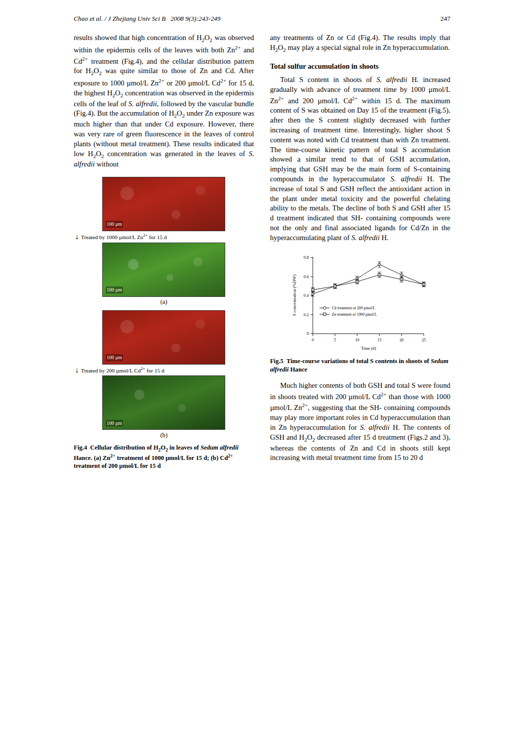Chao et al. / J Zhejiang Univ Sci B 2008 9(3):243-249 247
results showed that high concentration of H2 O2 was observed within the epidermis cells of the leaves with both Zn2+ and Cd2+ treatment (Fig.4), and the cellular distribution pattern for H2 O2 was quite similar to those of Zn and Cd. After exposure to 1000 µmol/L Zn2+ or 200 µmol/L Cd2+ for 15 d, the highest H2 O2 concentration was observed in the epidermis cells of the leaf of S. alfredii, followed by the vascular bundle (Fig.4). But the accumulation of H2 O2 under Zn exposure was much higher than that under Cd exposure. However, there was very rare of green fluorescence in the leaves of control plants (without metal treatment). These results indicated that low H2 O2 concentration was generated in the leaves of S. alfredii without
100 µm
↓Treated by 1000 µmol/L Zn2+ for 15 d
100 µm
(a)
100 µm
↓Treated by 200 µmol/L Cd2+ for 15 d
100 µm
(b)
Fig.4 Cellular distribution of H2 O2 in leaves of Sedum alfredii Hance. (a) Zn2+ treatment of 1000 µmol/L for 15 d; (b) Cd2+ treatment of 200 µmol/L for 15 d
any treatments of Zn or Cd (Fig.4). The results imply that H2 O2 may play a special signal role in Zn hyperaccumulation.
Total sulfur accumulation in shoots
Total S content in shoots of S. alfredii H. increased gradually with advance of treatment time by 1000 µmol/L Zn2+ and 200 µmol/L Cd2+ within 15 d. The maximum content of S was obtained on Day 15 of the treatment (Fig.5), after then the S content slightly decreased with further increasing of treatment time. Interestingly, higher shoot S content was noted with Cd treatment than with Zn treatment. The time-course kinetic pattern of total S accumulation showed a similar trend to that of GSH accumulation, implying that GSH may be the main form of S-containing compounds in the hyperaccumulator S. alfredii H. The increase of total S and GSH reflect the antioxidant action in the plant under metal toxicity and the powerful chelating ability to the metals. The decline of both S and GSH after 15 d treatment indicated that SH- containing compounds were not the only and final associated ligands for Cd/Zn in the hyperaccumulating plant of S. alfredii H.
0 0.2 0.4 0.6 0.8 0 5 10 15 20 25 Time (d) S concentration (%DW) Cd treatment of 200 µmol/L Zn treatment of 1000 µmol/L
Fig.5 Time-course variations of total S contents in shoots of Sedum alfredii Hance
Much higher contents of both GSH and total S were found in shoots treated with 200 µmol/L Cd2+ than those with 1000 µmol/L Zn2+, suggesting that the SH- containing compounds may play more important roles in Cd hyperaccumulation than in Zn hyperaccumulation for S. alfredii H. The contents of GSH and H2 O2 decreased after 15 d treatment (Figs.2 and 3), whereas the contents of Zn and Cd in shoots still kept increasing with metal treatment time from 15 to 20 d